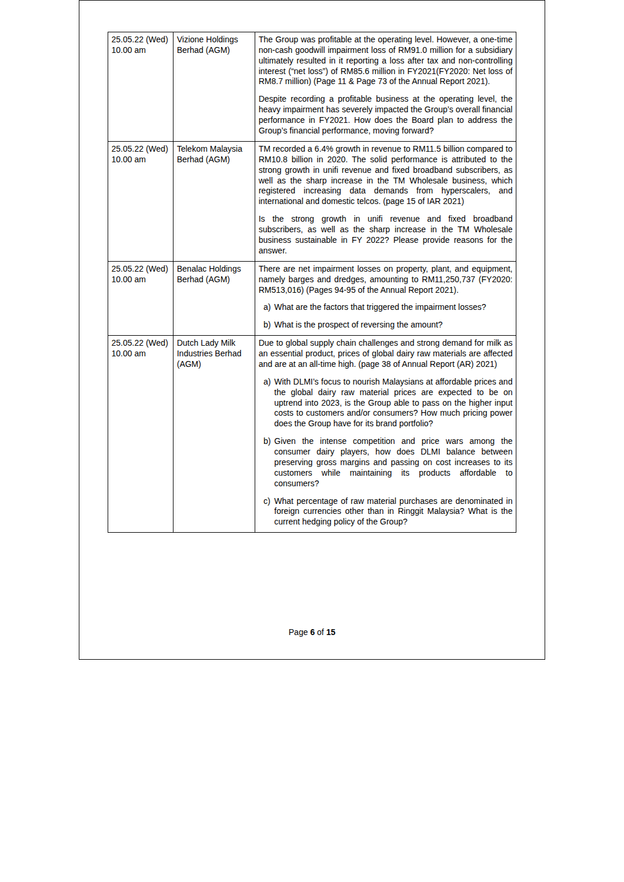| 25.05.22 (Wed) 10.00 am | Vizione Holdings Berhad (AGM) | The Group was profitable at the operating level. However, a one-time non-cash goodwill impairment loss of RM91.0 million for a subsidiary ultimately resulted in it reporting a loss after tax and non-controlling interest (“net loss”) of RM85.6 million in FY2021(FY2020: Net loss of RM8.7 million) (Page 11 & Page 73 of the Annual Report 2021). Despite recording a profitable business at the operating level, the heavy impairment has severely impacted the Group’s overall financial performance in FY2021. How does the Board plan to address the Group’s financial performance, moving forward? |
| 25.05.22 (Wed) 10.00 am | Telekom Malaysia Berhad (AGM) | TM recorded a 6.4% growth in revenue to RM11.5 billion compared to RM10.8 billion in 2020. The solid performance is attributed to the strong growth in unifi revenue and fixed broadband subscribers, as well as the sharp increase in the TM Wholesale business, which registered increasing data demands from hyperscalers, and international and domestic telcos. (page 15 of IAR 2021) Is the strong growth in unifi revenue and fixed broadband subscribers, as well as the sharp increase in the TM Wholesale business sustainable in FY 2022? Please provide reasons for the answer. |
| 25.05.22 (Wed) 10.00 am | Benalac Holdings Berhad (AGM) | There are net impairment losses on property, plant, and equipment, namely barges and dredges, amounting to RM11,250,737 (FY2020: RM513,016) (Pages 94-95 of the Annual Report 2021). a) What are the factors that triggered the impairment losses? b) What is the prospect of reversing the amount? |
| 25.05.22 (Wed) 10.00 am | Dutch Lady Milk Industries Berhad (AGM) | Due to global supply chain challenges and strong demand for milk as an essential product, prices of global dairy raw materials are affected and are at an all-time high. (page 38 of Annual Report (AR) 2021) a) With DLMI’s focus to nourish Malaysians at affordable prices and the global dairy raw material prices are expected to be on uptrend into 2023, is the Group able to pass on the higher input costs to customers and/or consumers? How much pricing power does the Group have for its brand portfolio? b) Given the intense competition and price wars among the consumer dairy players, how does DLMI balance between preserving gross margins and passing on cost increases to its customers while maintaining its products affordable to consumers? c) What percentage of raw material purchases are denominated in foreign currencies other than in Ringgit Malaysia? What is the current hedging policy of the Group? |
Page 6 of 15